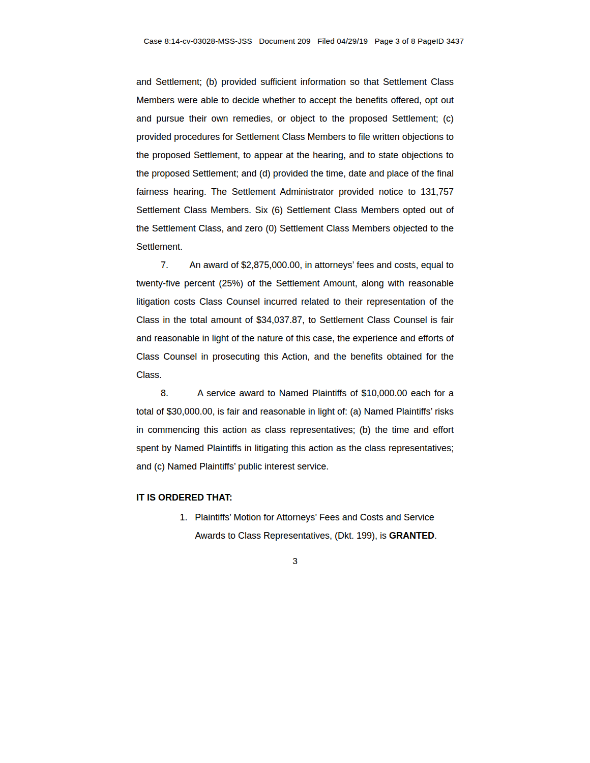Case 8:14-cv-03028-MSS-JSS Document 209 Filed 04/29/19 Page 3 of 8 PageID 3437
and Settlement; (b) provided sufficient information so that Settlement Class Members were able to decide whether to accept the benefits offered, opt out and pursue their own remedies, or object to the proposed Settlement; (c) provided procedures for Settlement Class Members to file written objections to the proposed Settlement, to appear at the hearing, and to state objections to the proposed Settlement; and (d) provided the time, date and place of the final fairness hearing. The Settlement Administrator provided notice to 131,757 Settlement Class Members. Six (6) Settlement Class Members opted out of the Settlement Class, and zero (0) Settlement Class Members objected to the Settlement.
7. An award of $2,875,000.00, in attorneys’ fees and costs, equal to twenty-five percent (25%) of the Settlement Amount, along with reasonable litigation costs Class Counsel incurred related to their representation of the Class in the total amount of $34,037.87, to Settlement Class Counsel is fair and reasonable in light of the nature of this case, the experience and efforts of Class Counsel in prosecuting this Action, and the benefits obtained for the Class.
8. A service award to Named Plaintiffs of $10,000.00 each for a total of $30,000.00, is fair and reasonable in light of: (a) Named Plaintiffs’ risks in commencing this action as class representatives; (b) the time and effort spent by Named Plaintiffs in litigating this action as the class representatives; and (c) Named Plaintiffs’ public interest service.
IT IS ORDERED THAT:
Plaintiffs’ Motion for Attorneys’ Fees and Costs and Service Awards to Class Representatives, (Dkt. 199), is GRANTED.
3